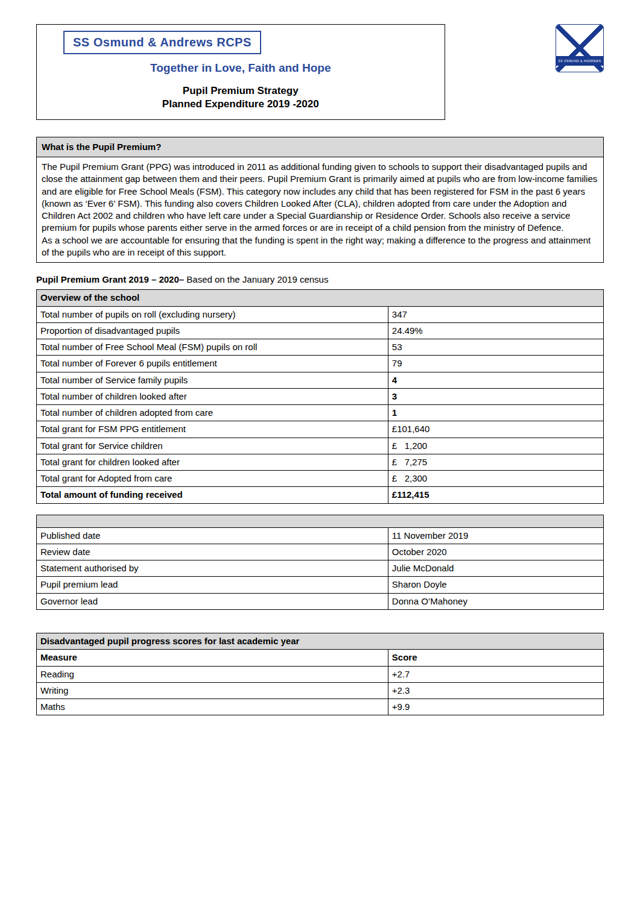SS Osmund & Andrews RCPS
Together in Love, Faith and Hope
Pupil Premium Strategy
Planned Expenditure 2019 -2020
SS OSMUND & ANDREWS
| What is the Pupil Premium? |
| The Pupil Premium Grant (PPG) was introduced in 2011 as additional funding given to schools to support their disadvantaged pupils and close the attainment gap between them and their peers. Pupil Premium Grant is primarily aimed at pupils who are from low-income families and are eligible for Free School Meals (FSM). This category now includes any child that has been registered for FSM in the past 6 years (known as ‘Ever 6’ FSM). This funding also covers Children Looked After (CLA), children adopted from care under the Adoption and Children Act 2002 and children who have left care under a Special Guardianship or Residence Order. Schools also receive a service premium for pupils whose parents either serve in the armed forces or are in receipt of a child pension from the ministry of Defence. As a school we are accountable for ensuring that the funding is spent in the right way; making a difference to the progress and attainment of the pupils who are in receipt of this support. |
Pupil Premium Grant 2019 – 2020– Based on the January 2019 census
| Overview of the school |
| Total number of pupils on roll (excluding nursery) | 347 |
| Proportion of disadvantaged pupils | 24.49% |
| Total number of Free School Meal (FSM) pupils on roll | 53 |
| Total number of Forever 6 pupils entitlement | 79 |
| Total number of Service family pupils | 4 |
| Total number of children looked after | 3 |
| Total number of children adopted from care | 1 |
| Total grant for FSM PPG entitlement | £101,640 |
| Total grant for Service children | £ 1,200 |
| Total grant for children looked after | £ 7,275 |
| Total grant for Adopted from care | £ 2,300 |
| Total amount of funding received | £112,415 |
| Published date | 11 November 2019 |
| Review date | October 2020 |
| Statement authorised by | Julie McDonald |
| Pupil premium lead | Sharon Doyle |
| Governor lead | Donna O’Mahoney |
| Disadvantaged pupil progress scores for last academic year |
| Measure | Score |
| Reading | +2.7 |
| Writing | +2.3 |
| Maths | +9.9 |